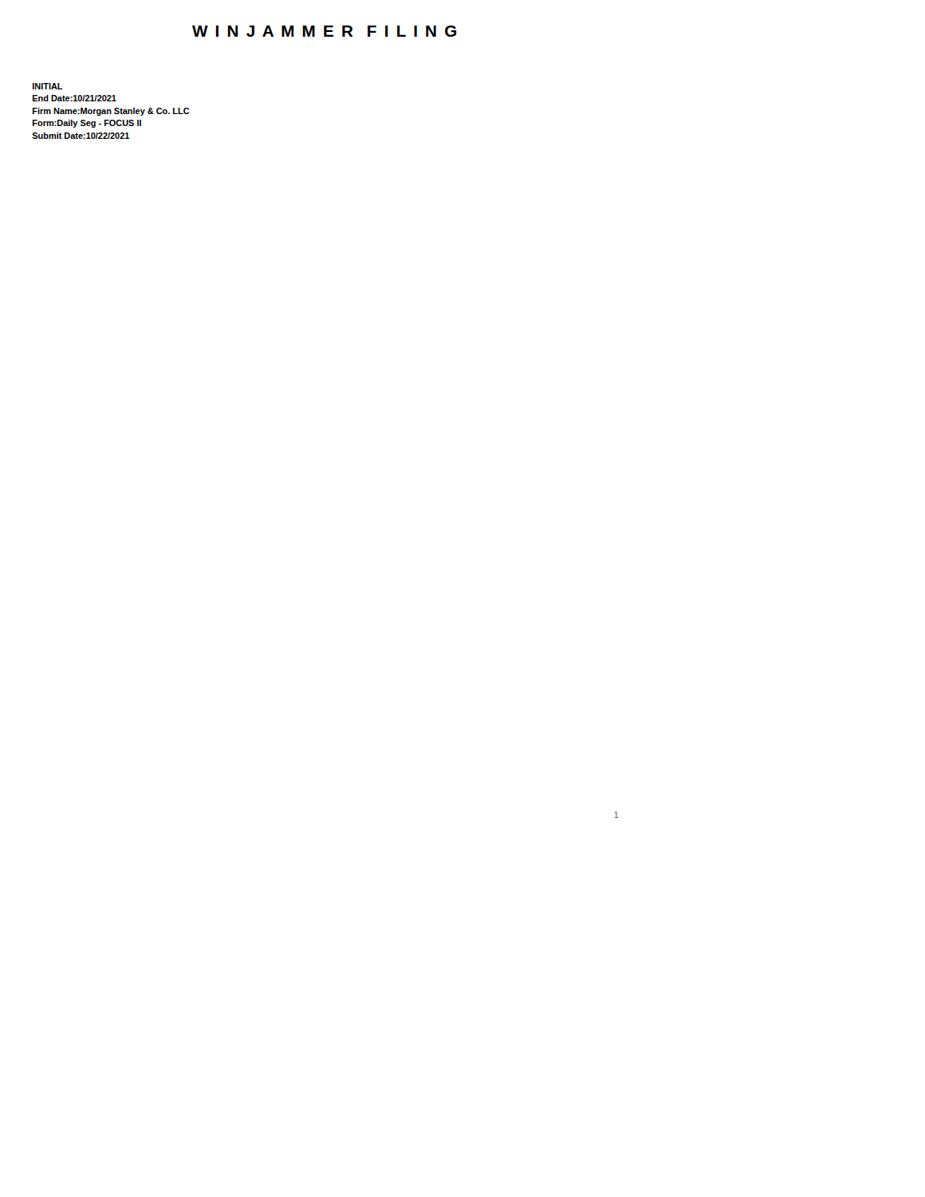W I N J A M M E R F I L I N G
INITIAL
End Date:10/21/2021
Firm Name:Morgan Stanley & Co. LLC
Form:Daily Seg - FOCUS II
Submit Date:10/22/2021
1